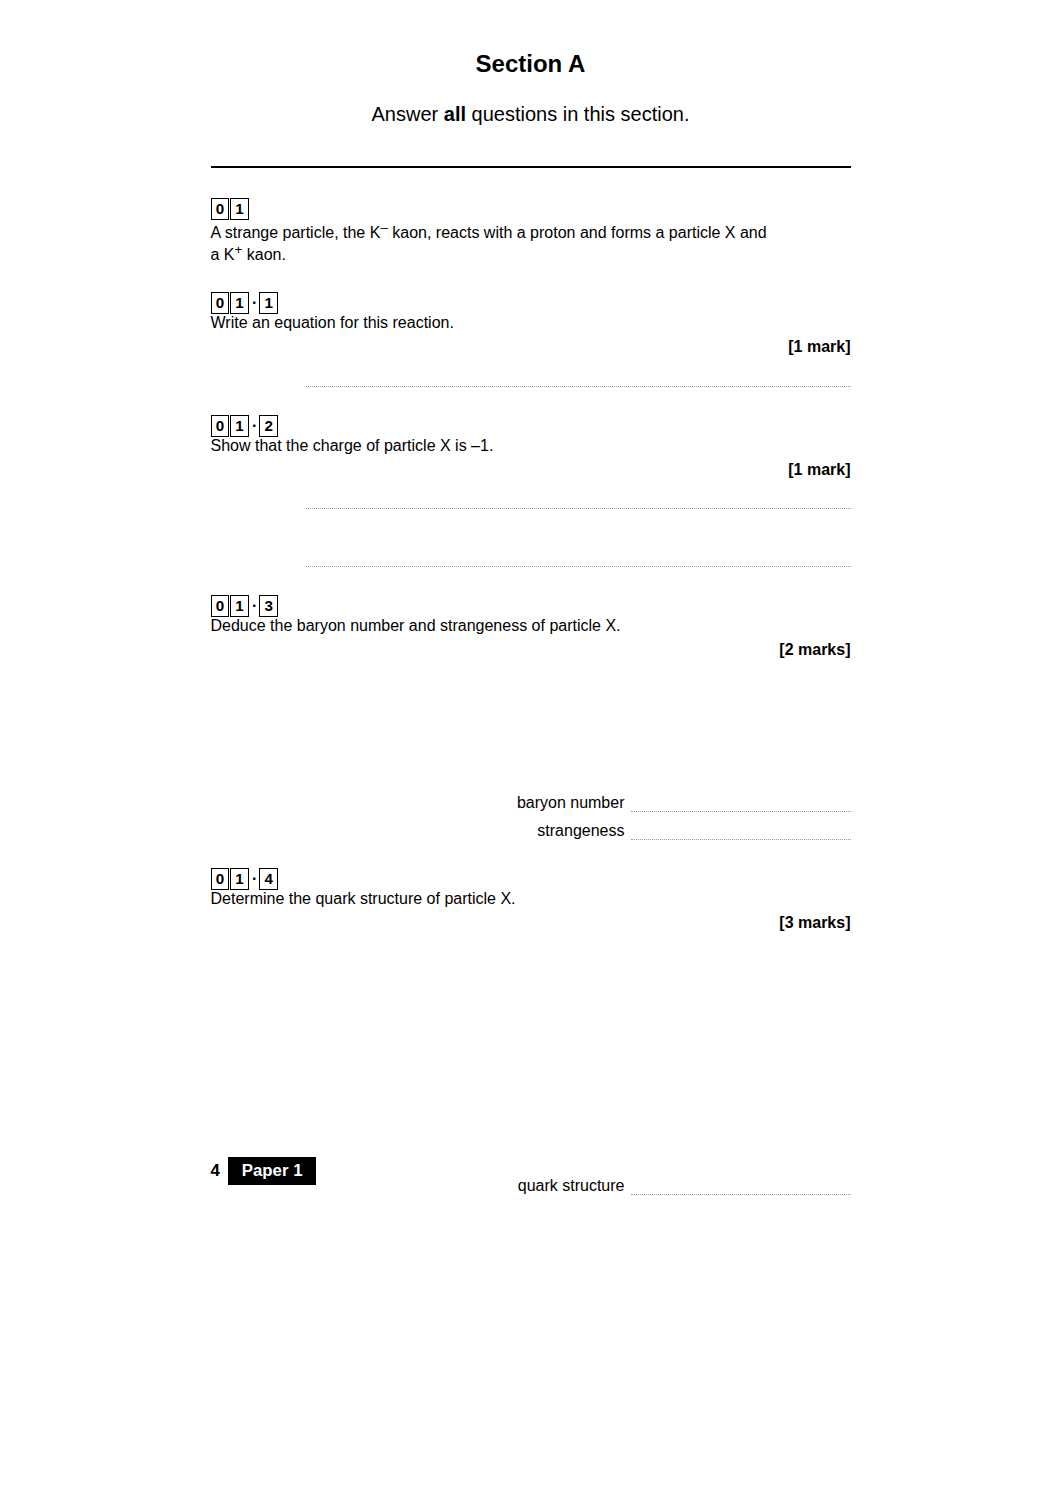Section A
Answer all questions in this section.
01 A strange particle, the K– kaon, reacts with a proton and forms a particle X and a K+ kaon.
01·1 Write an equation for this reaction.
[1 mark]
01·2 Show that the charge of particle X is –1.
[1 mark]
01·3 Deduce the baryon number and strangeness of particle X.
[2 marks]
baryon number
strangeness
01·4 Determine the quark structure of particle X.
[3 marks]
quark structure
4 Paper 1